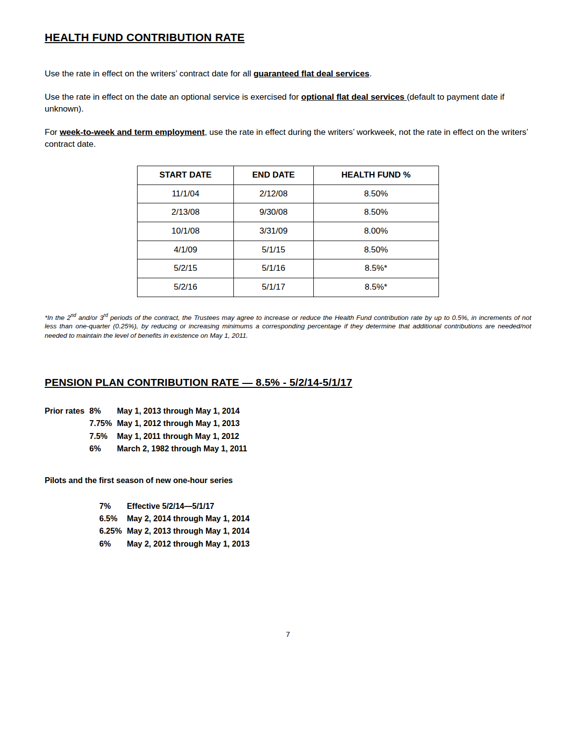HEALTH FUND CONTRIBUTION RATE
Use the rate in effect on the writers’ contract date for all guaranteed flat deal services.
Use the rate in effect on the date an optional service is exercised for optional flat deal services (default to payment date if unknown).
For week-to-week and term employment, use the rate in effect during the writers’ workweek, not the rate in effect on the writers’ contract date.
| START DATE | END DATE | HEALTH FUND % |
| --- | --- | --- |
| 11/1/04 | 2/12/08 | 8.50% |
| 2/13/08 | 9/30/08 | 8.50% |
| 10/1/08 | 3/31/09 | 8.00% |
| 4/1/09 | 5/1/15 | 8.50% |
| 5/2/15 | 5/1/16 | 8.5%* |
| 5/2/16 | 5/1/17 | 8.5%* |
*In the 2nd and/or 3rd periods of the contract, the Trustees may agree to increase or reduce the Health Fund contribution rate by up to 0.5%, in increments of not less than one-quarter (0.25%), by reducing or increasing minimums a corresponding percentage if they determine that additional contributions are needed/not needed to maintain the level of benefits in existence on May 1, 2011.
PENSION PLAN CONTRIBUTION RATE — 8.5% - 5/2/14-5/1/17
| Prior rates | 8% | May 1, 2013 through May 1, 2014 |
| | 7.75% | May 1, 2012 through May 1, 2013 |
| | 7.5% | May 1, 2011 through May 1, 2012 |
| | 6% | March 2, 1982 through May 1, 2011 |
Pilots and the first season of new one-hour series
| 7% | Effective 5/2/14—5/1/17 |
| 6.5% | May 2, 2014 through May 1, 2014 |
| 6.25% | May 2, 2013 through May 1, 2014 |
| 6% | May 2, 2012 through May 1, 2013 |
7